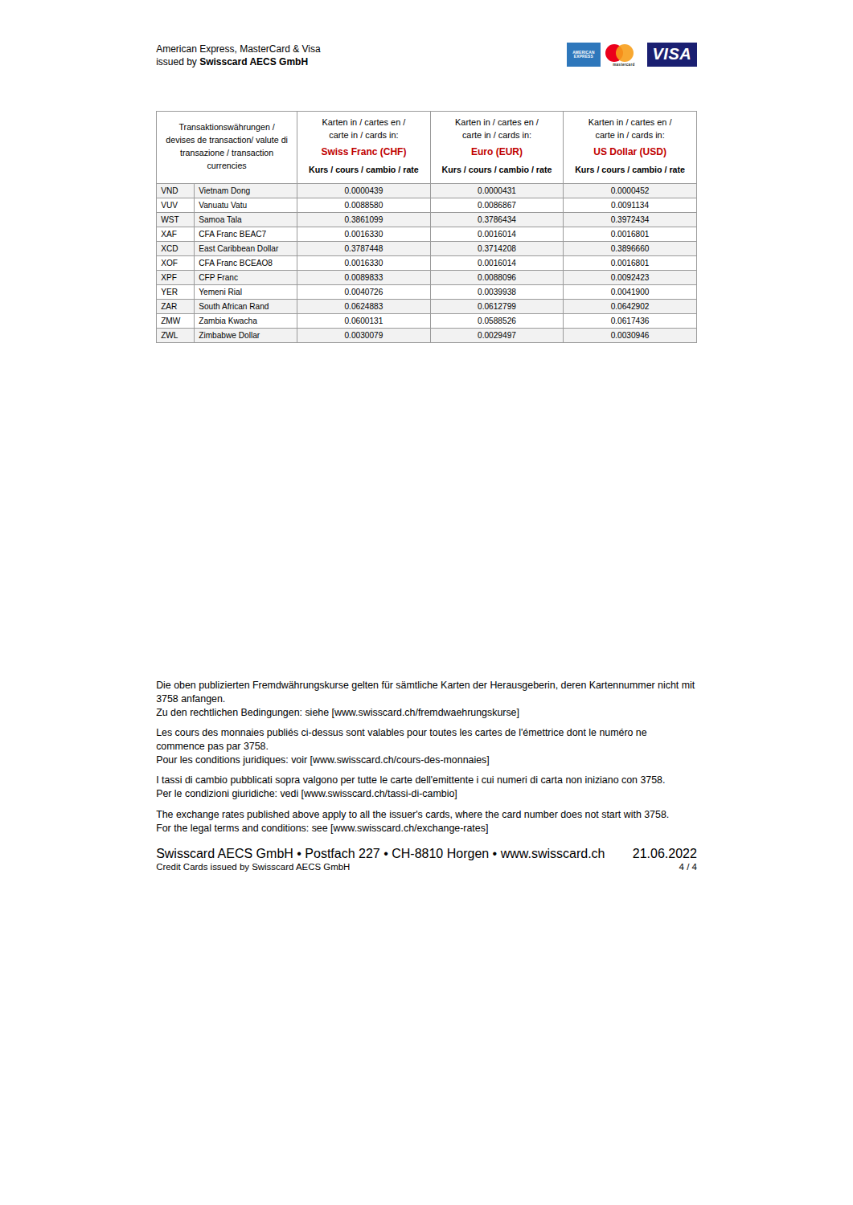American Express, MasterCard & Visa
issued by Swisscard AECS GmbH
AMERICAN
EXPRESS
mastercard
VISA
| Transaktionswährungen / devises de transaction/ valute di transazione / transaction currencies | Karten in / cartes en / carte in / cards in: Swiss Franc (CHF) Kurs / cours / cambio / rate | Karten in / cartes en / carte in / cards in: Euro (EUR) Kurs / cours / cambio / rate | Karten in / cartes en / carte in / cards in: US Dollar (USD) Kurs / cours / cambio / rate |
| --- | --- | --- | --- |
| VND | Vietnam Dong | 0.0000439 | 0.0000431 | 0.0000452 |
| VUV | Vanuatu Vatu | 0.0088580 | 0.0086867 | 0.0091134 |
| WST | Samoa Tala | 0.3861099 | 0.3786434 | 0.3972434 |
| XAF | CFA Franc BEAC7 | 0.0016330 | 0.0016014 | 0.0016801 |
| XCD | East Caribbean Dollar | 0.3787448 | 0.3714208 | 0.3896660 |
| XOF | CFA Franc BCEAO8 | 0.0016330 | 0.0016014 | 0.0016801 |
| XPF | CFP Franc | 0.0089833 | 0.0088096 | 0.0092423 |
| YER | Yemeni Rial | 0.0040726 | 0.0039938 | 0.0041900 |
| ZAR | South African Rand | 0.0624883 | 0.0612799 | 0.0642902 |
| ZMW | Zambia Kwacha | 0.0600131 | 0.0588526 | 0.0617436 |
| ZWL | Zimbabwe Dollar | 0.0030079 | 0.0029497 | 0.0030946 |
Die oben publizierten Fremdwährungskurse gelten für sämtliche Karten der Herausgeberin, deren Kartennummer nicht mit 3758 anfangen.
Zu den rechtlichen Bedingungen: siehe [www.swisscard.ch/fremdwaehrungskurse]
Les cours des monnaies publiés ci-dessus sont valables pour toutes les cartes de l'émettrice dont le numéro ne commence pas par 3758.
Pour les conditions juridiques: voir [www.swisscard.ch/cours-des-monnaies]
I tassi di cambio pubblicati sopra valgono per tutte le carte dell'emittente i cui numeri di carta non iniziano con 3758.
Per le condizioni giuridiche: vedi [www.swisscard.ch/tassi-di-cambio]
The exchange rates published above apply to all the issuer's cards, where the card number does not start with 3758.
For the legal terms and conditions: see [www.swisscard.ch/exchange-rates]
Swisscard AECS GmbH • Postfach 227 • CH-8810 Horgen • www.swisscard.ch 21.06.2022
Credit Cards issued by Swisscard AECS GmbH 4 / 4